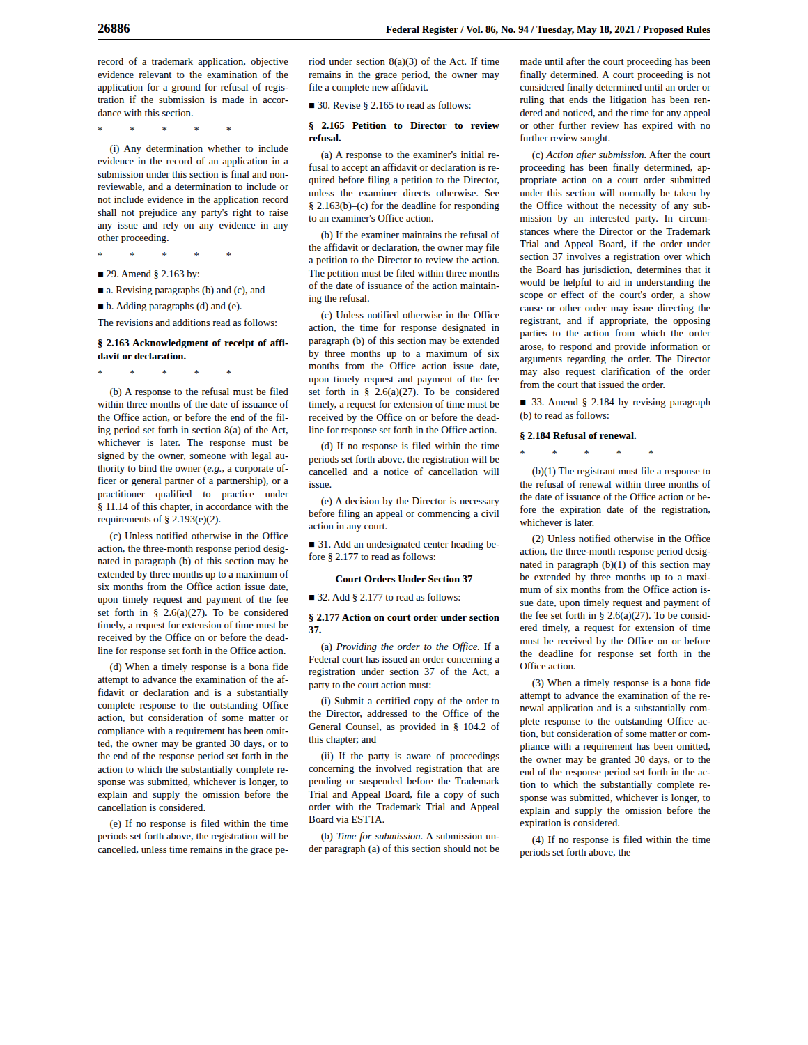26886 Federal Register / Vol. 86, No. 94 / Tuesday, May 18, 2021 / Proposed Rules
record of a trademark application, objective evidence relevant to the examination of the application for a ground for refusal of registration if the submission is made in accordance with this section.
* * * * *
(i) Any determination whether to include evidence in the record of an application in a submission under this section is final and non-reviewable, and a determination to include or not include evidence in the application record shall not prejudice any party's right to raise any issue and rely on any evidence in any other proceeding.
* * * * *
29. Amend § 2.163 by:
a. Revising paragraphs (b) and (c), and
b. Adding paragraphs (d) and (e).
The revisions and additions read as follows:
§ 2.163 Acknowledgment of receipt of affidavit or declaration.
* * * * *
(b) A response to the refusal must be filed within three months of the date of issuance of the Office action, or before the end of the filing period set forth in section 8(a) of the Act, whichever is later. The response must be signed by the owner, someone with legal authority to bind the owner (e.g., a corporate officer or general partner of a partnership), or a practitioner qualified to practice under § 11.14 of this chapter, in accordance with the requirements of § 2.193(e)(2).
(c) Unless notified otherwise in the Office action, the three-month response period designated in paragraph (b) of this section may be extended by three months up to a maximum of six months from the Office action issue date, upon timely request and payment of the fee set forth in § 2.6(a)(27). To be considered timely, a request for extension of time must be received by the Office on or before the deadline for response set forth in the Office action.
(d) When a timely response is a bona fide attempt to advance the examination of the affidavit or declaration and is a substantially complete response to the outstanding Office action, but consideration of some matter or compliance with a requirement has been omitted, the owner may be granted 30 days, or to the end of the response period set forth in the action to which the substantially complete response was submitted, whichever is longer, to explain and supply the omission before the cancellation is considered.
(e) If no response is filed within the time periods set forth above, the registration will be cancelled, unless time remains in the grace period under section 8(a)(3) of the Act. If time remains in the grace period, the owner may file a complete new affidavit.
30. Revise § 2.165 to read as follows:
§ 2.165 Petition to Director to review refusal.
(a) A response to the examiner's initial refusal to accept an affidavit or declaration is required before filing a petition to the Director, unless the examiner directs otherwise. See § 2.163(b)–(c) for the deadline for responding to an examiner's Office action.
(b) If the examiner maintains the refusal of the affidavit or declaration, the owner may file a petition to the Director to review the action. The petition must be filed within three months of the date of issuance of the action maintaining the refusal.
(c) Unless notified otherwise in the Office action, the time for response designated in paragraph (b) of this section may be extended by three months up to a maximum of six months from the Office action issue date, upon timely request and payment of the fee set forth in § 2.6(a)(27). To be considered timely, a request for extension of time must be received by the Office on or before the deadline for response set forth in the Office action.
(d) If no response is filed within the time periods set forth above, the registration will be cancelled and a notice of cancellation will issue.
(e) A decision by the Director is necessary before filing an appeal or commencing a civil action in any court.
31. Add an undesignated center heading before § 2.177 to read as follows:
Court Orders Under Section 37
32. Add § 2.177 to read as follows:
§ 2.177 Action on court order under section 37.
(a) Providing the order to the Office. If a Federal court has issued an order concerning a registration under section 37 of the Act, a party to the court action must:
(i) Submit a certified copy of the order to the Director, addressed to the Office of the General Counsel, as provided in § 104.2 of this chapter; and
(ii) If the party is aware of proceedings concerning the involved registration that are pending or suspended before the Trademark Trial and Appeal Board, file a copy of such order with the Trademark Trial and Appeal Board via ESTTA.
(b) Time for submission. A submission under paragraph (a) of this section should not be made until after the court proceeding has been finally determined. A court proceeding is not considered finally determined until an order or ruling that ends the litigation has been rendered and noticed, and the time for any appeal or other further review has expired with no further review sought.
(c) Action after submission. After the court proceeding has been finally determined, appropriate action on a court order submitted under this section will normally be taken by the Office without the necessity of any submission by an interested party. In circumstances where the Director or the Trademark Trial and Appeal Board, if the order under section 37 involves a registration over which the Board has jurisdiction, determines that it would be helpful to aid in understanding the scope or effect of the court's order, a show cause or other order may issue directing the registrant, and if appropriate, the opposing parties to the action from which the order arose, to respond and provide information or arguments regarding the order. The Director may also request clarification of the order from the court that issued the order.
33. Amend § 2.184 by revising paragraph (b) to read as follows:
§ 2.184 Refusal of renewal.
* * * * *
(b)(1) The registrant must file a response to the refusal of renewal within three months of the date of issuance of the Office action or before the expiration date of the registration, whichever is later.
(2) Unless notified otherwise in the Office action, the three-month response period designated in paragraph (b)(1) of this section may be extended by three months up to a maximum of six months from the Office action issue date, upon timely request and payment of the fee set forth in § 2.6(a)(27). To be considered timely, a request for extension of time must be received by the Office on or before the deadline for response set forth in the Office action.
(3) When a timely response is a bona fide attempt to advance the examination of the renewal application and is a substantially complete response to the outstanding Office action, but consideration of some matter or compliance with a requirement has been omitted, the owner may be granted 30 days, or to the end of the response period set forth in the action to which the substantially complete response was submitted, whichever is longer, to explain and supply the omission before the expiration is considered.
(4) If no response is filed within the time periods set forth above, the